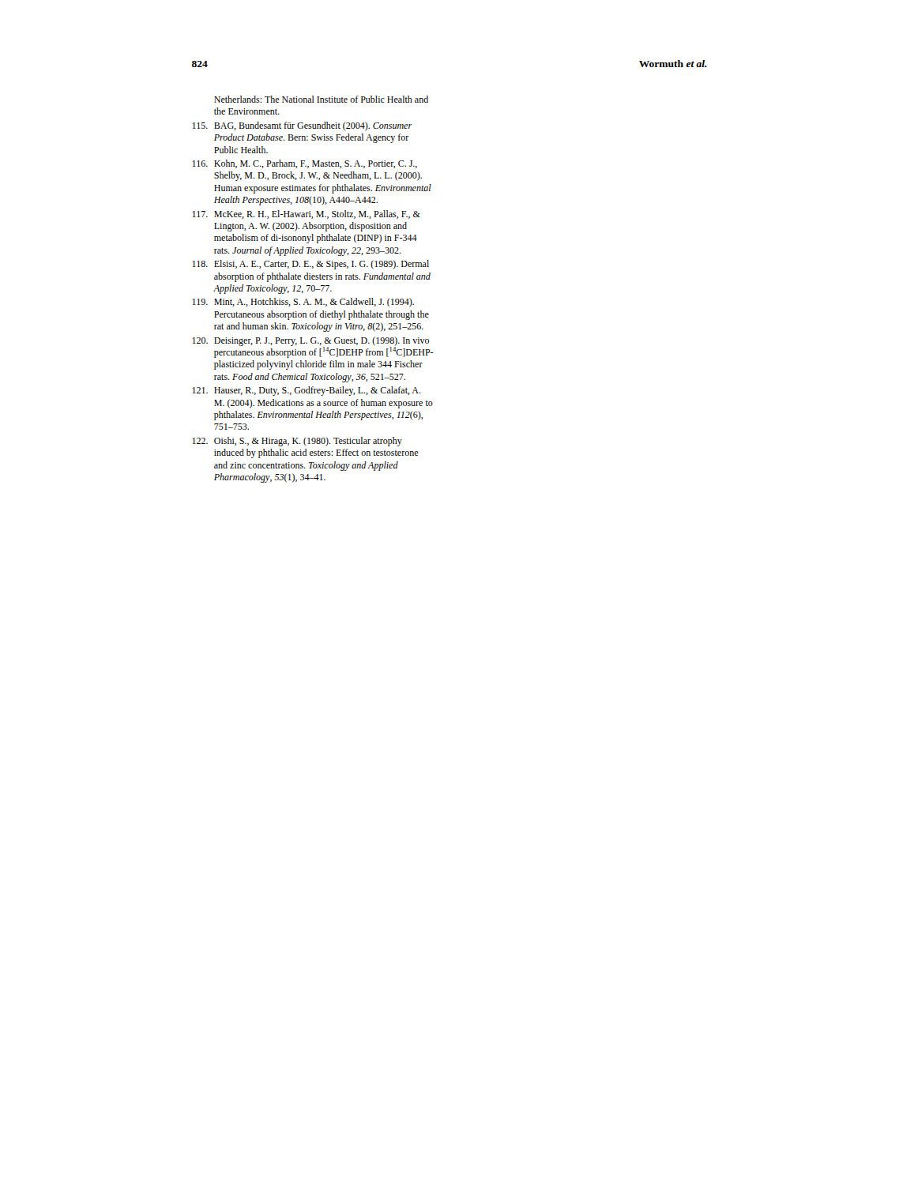824 Wormuth et al.
Netherlands: The National Institute of Public Health and the Environment.
115. BAG, Bundesamt für Gesundheit (2004). Consumer Product Database. Bern: Swiss Federal Agency for Public Health.
116. Kohn, M. C., Parham, F., Masten, S. A., Portier, C. J., Shelby, M. D., Brock, J. W., & Needham, L. L. (2000). Human exposure estimates for phthalates. Environmental Health Perspectives, 108(10), A440–A442.
117. McKee, R. H., El-Hawari, M., Stoltz, M., Pallas, F., & Lington, A. W. (2002). Absorption, disposition and metabolism of di-isononyl phthalate (DINP) in F-344 rats. Journal of Applied Toxicology, 22, 293–302.
118. Elsisi, A. E., Carter, D. E., & Sipes, I. G. (1989). Dermal absorption of phthalate diesters in rats. Fundamental and Applied Toxicology, 12, 70–77.
119. Mint, A., Hotchkiss, S. A. M., & Caldwell, J. (1994). Percutaneous absorption of diethyl phthalate through the rat and human skin. Toxicology in Vitro, 8(2), 251–256.
120. Deisinger, P. J., Perry, L. G., & Guest, D. (1998). In vivo percutaneous absorption of [14C]DEHP from [14C]DEHP-plasticized polyvinyl chloride film in male 344 Fischer rats. Food and Chemical Toxicology, 36, 521–527.
121. Hauser, R., Duty, S., Godfrey-Bailey, L., & Calafat, A. M. (2004). Medications as a source of human exposure to phthalates. Environmental Health Perspectives, 112(6), 751–753.
122. Oishi, S., & Hiraga, K. (1980). Testicular atrophy induced by phthalic acid esters: Effect on testosterone and zinc concentrations. Toxicology and Applied Pharmacology, 53(1), 34–41.